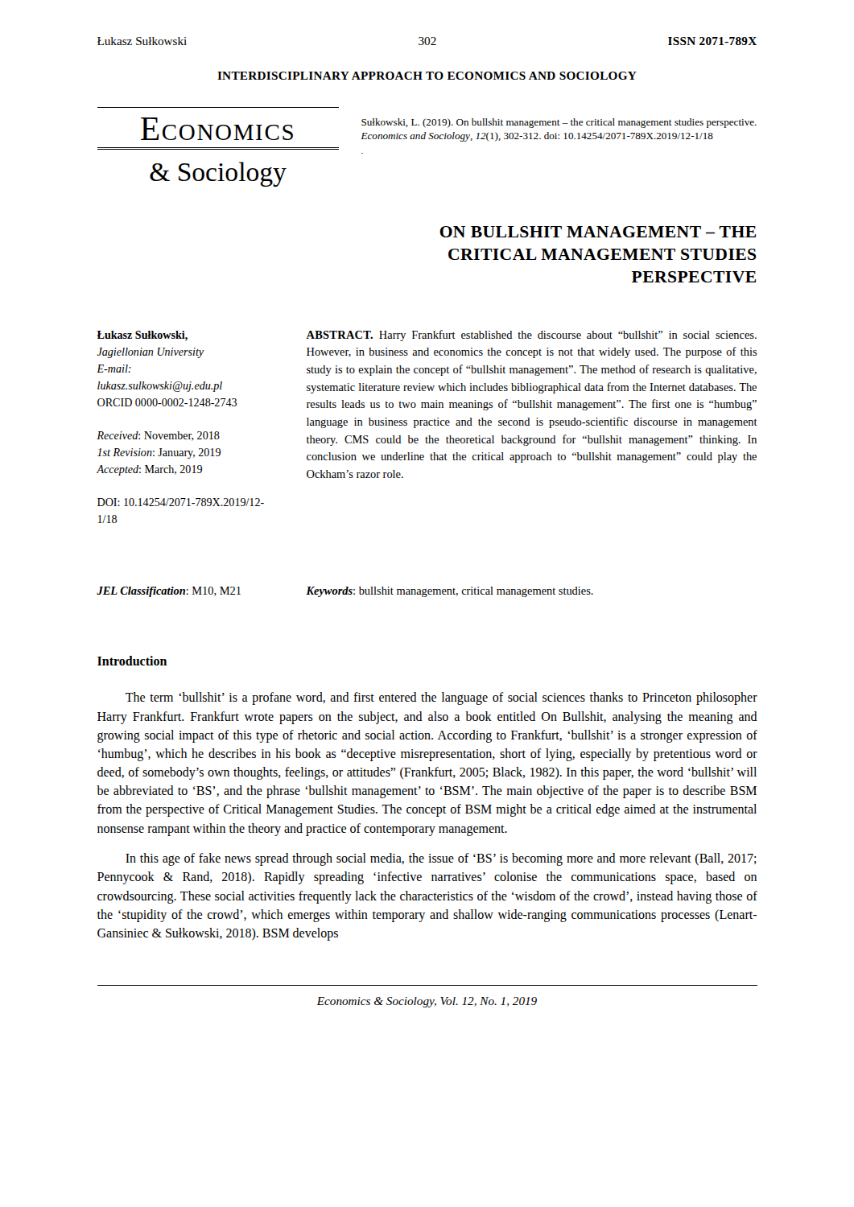Łukasz Sułkowski 302 ISSN 2071-789X
INTERDISCIPLINARY APPROACH TO ECONOMICS AND SOCIOLOGY
Economics & Sociology
Sułkowski, L. (2019). On bullshit management – the critical management studies perspective. Economics and Sociology, 12(1), 302-312. doi: 10.14254/2071-789X.2019/12-1/18
.
ON BULLSHIT MANAGEMENT – THE
CRITICAL MANAGEMENT STUDIES
PERSPECTIVE
Łukasz Sułkowski,
Jagiellonian University
E-mail:
lukasz.sulkowski@uj.edu.pl
ORCID 0000-0002-1248-2743
Received: November, 2018
1st Revision: January, 2019
Accepted: March, 2019
DOI: 10.14254/2071-789X.2019/12-1/18
ABSTRACT. Harry Frankfurt established the discourse about “bullshit” in social sciences. However, in business and economics the concept is not that widely used. The purpose of this study is to explain the concept of “bullshit management”. The method of research is qualitative, systematic literature review which includes bibliographical data from the Internet databases. The results leads us to two main meanings of “bullshit management”. The first one is “humbug” language in business practice and the second is pseudo-scientific discourse in management theory. CMS could be the theoretical background for “bullshit management” thinking. In conclusion we underline that the critical approach to “bullshit management” could play the Ockham’s razor role.
JEL Classification: M10, M21
Keywords: bullshit management, critical management studies.
Introduction
The term ‘bullshit’ is a profane word, and first entered the language of social sciences thanks to Princeton philosopher Harry Frankfurt. Frankfurt wrote papers on the subject, and also a book entitled On Bullshit, analysing the meaning and growing social impact of this type of rhetoric and social action. According to Frankfurt, ‘bullshit’ is a stronger expression of ‘humbug’, which he describes in his book as “deceptive misrepresentation, short of lying, especially by pretentious word or deed, of somebody’s own thoughts, feelings, or attitudes” (Frankfurt, 2005; Black, 1982). In this paper, the word ‘bullshit’ will be abbreviated to ‘BS’, and the phrase ‘bullshit management’ to ‘BSM’. The main objective of the paper is to describe BSM from the perspective of Critical Management Studies. The concept of BSM might be a critical edge aimed at the instrumental nonsense rampant within the theory and practice of contemporary management.
In this age of fake news spread through social media, the issue of ‘BS’ is becoming more and more relevant (Ball, 2017; Pennycook & Rand, 2018). Rapidly spreading ‘infective narratives’ colonise the communications space, based on crowdsourcing. These social activities frequently lack the characteristics of the ‘wisdom of the crowd’, instead having those of the ‘stupidity of the crowd’, which emerges within temporary and shallow wide-ranging communications processes (Lenart-Gansiniec & Sułkowski, 2018). BSM develops
Economics & Sociology, Vol. 12, No. 1, 2019